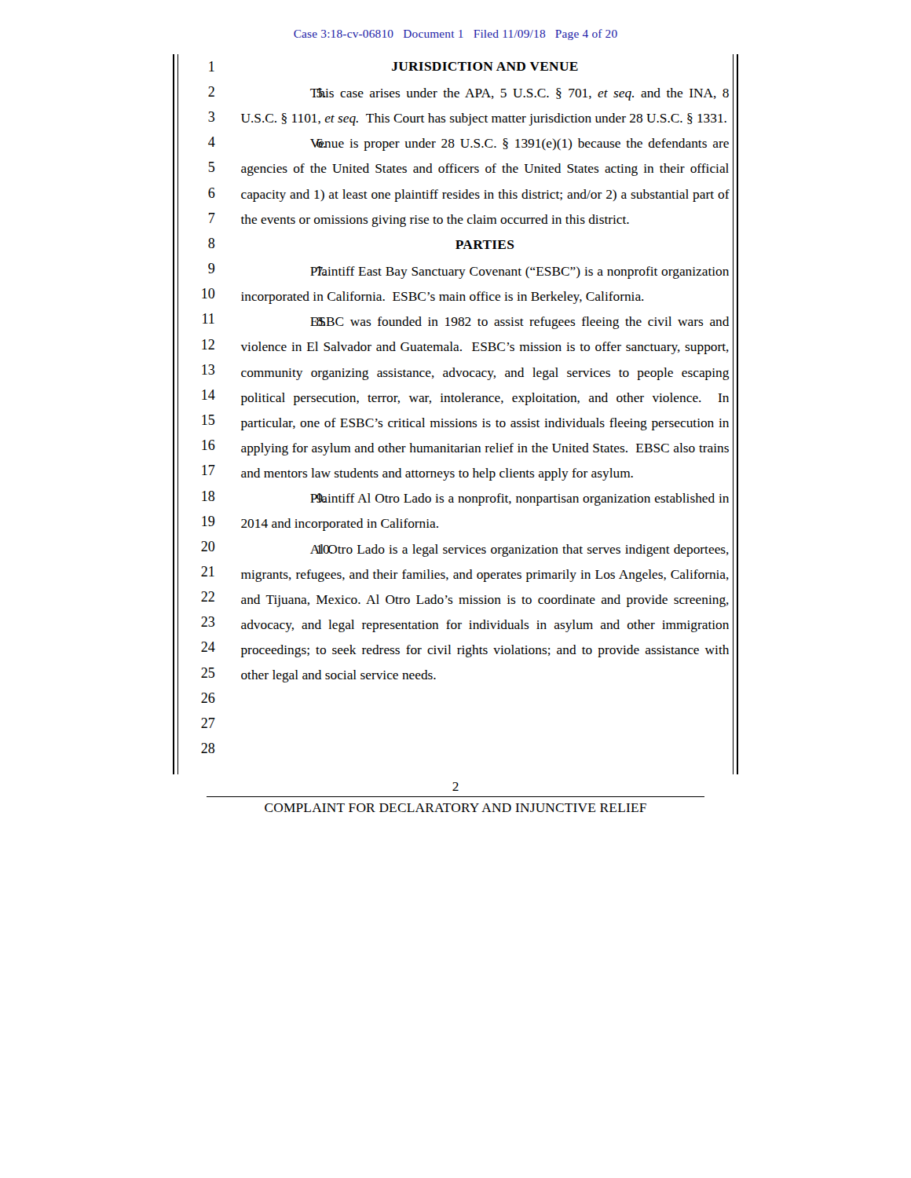Case 3:18-cv-06810 Document 1 Filed 11/09/18 Page 4 of 20
1
2
3
4
5
6
7
8
9
10
11
12
13
14
15
16
17
18
19
20
21
22
23
24
25
26
27
28
JURISDICTION AND VENUE
5. This case arises under the APA, 5 U.S.C. § 701, et seq. and the INA, 8 U.S.C. § 1101, et seq. This Court has subject matter jurisdiction under 28 U.S.C. § 1331.
6. Venue is proper under 28 U.S.C. § 1391(e)(1) because the defendants are agencies of the United States and officers of the United States acting in their official capacity and 1) at least one plaintiff resides in this district; and/or 2) a substantial part of the events or omissions giving rise to the claim occurred in this district.
PARTIES
7. Plaintiff East Bay Sanctuary Covenant (“ESBC”) is a nonprofit organization incorporated in California. ESBC’s main office is in Berkeley, California.
8. ESBC was founded in 1982 to assist refugees fleeing the civil wars and violence in El Salvador and Guatemala. ESBC’s mission is to offer sanctuary, support, community organizing assistance, advocacy, and legal services to people escaping political persecution, terror, war, intolerance, exploitation, and other violence. In particular, one of ESBC’s critical missions is to assist individuals fleeing persecution in applying for asylum and other humanitarian relief in the United States. EBSC also trains and mentors law students and attorneys to help clients apply for asylum.
9. Plaintiff Al Otro Lado is a nonprofit, nonpartisan organization established in 2014 and incorporated in California.
10. Al Otro Lado is a legal services organization that serves indigent deportees, migrants, refugees, and their families, and operates primarily in Los Angeles, California, and Tijuana, Mexico. Al Otro Lado’s mission is to coordinate and provide screening, advocacy, and legal representation for individuals in asylum and other immigration proceedings; to seek redress for civil rights violations; and to provide assistance with other legal and social service needs.
2
COMPLAINT FOR DECLARATORY AND INJUNCTIVE RELIEF